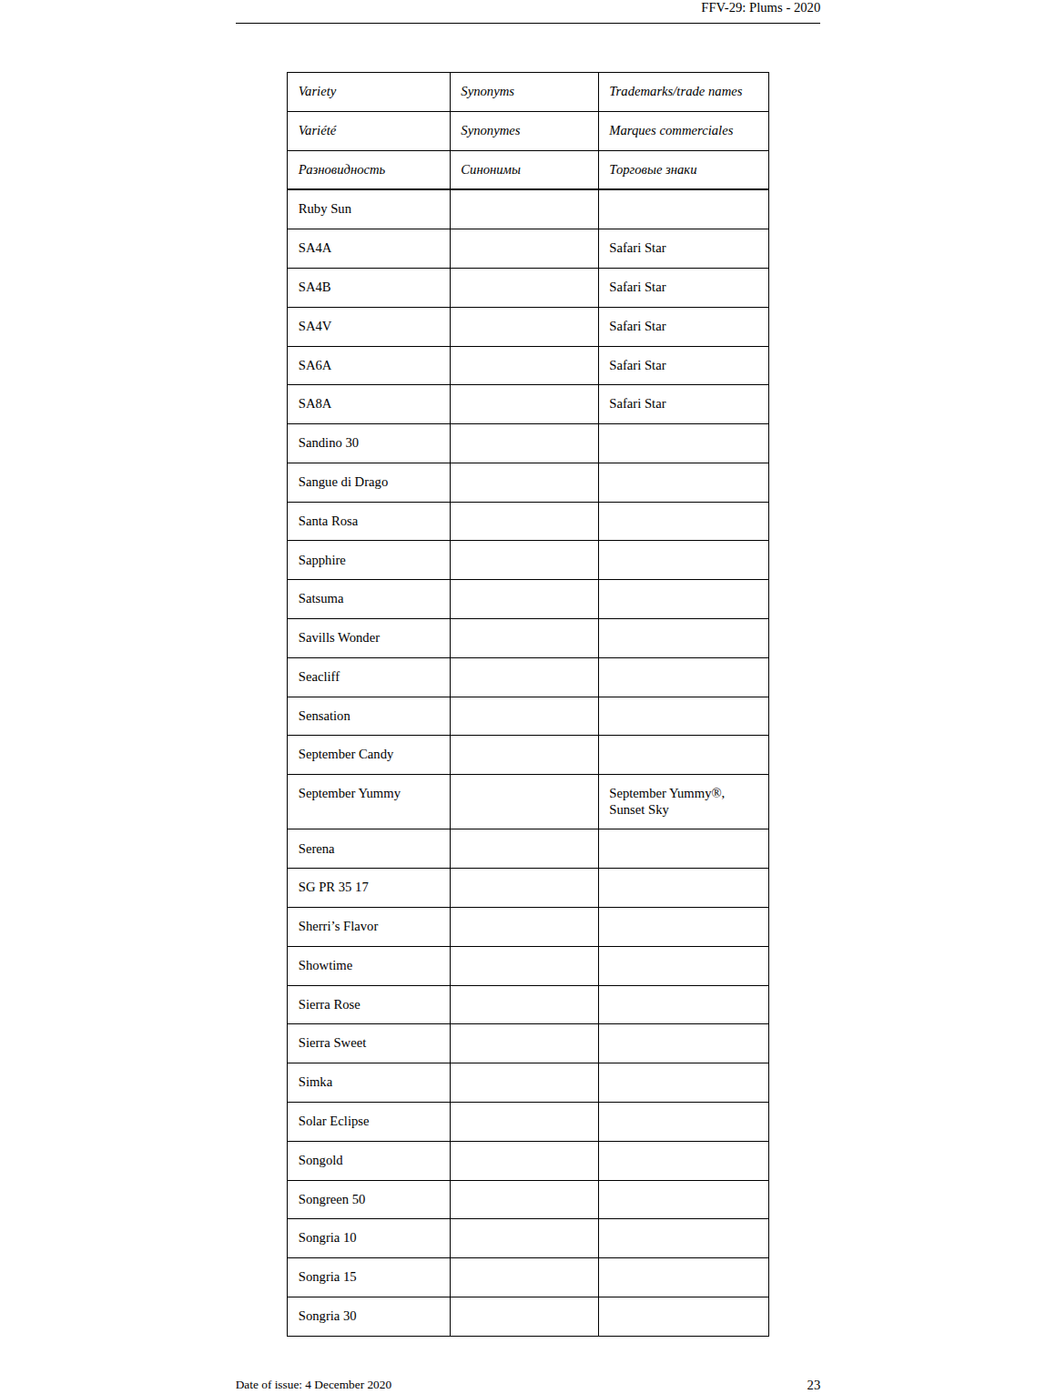FFV-29: Plums - 2020
| Variety | Synonyms | Trademarks/trade names |
| Variété | Synonymes | Marques commerciales |
| Разновидность | Синонимы | Торговые знаки |
| Ruby Sun | | |
| SA4A | | Safari Star |
| SA4B | | Safari Star |
| SA4V | | Safari Star |
| SA6A | | Safari Star |
| SA8A | | Safari Star |
| Sandino 30 | | |
| Sangue di Drago | | |
| Santa Rosa | | |
| Sapphire | | |
| Satsuma | | |
| Savills Wonder | | |
| Seacliff | | |
| Sensation | | |
| September Candy | | |
| September Yummy | | September Yummy®, Sunset Sky |
| Serena | | |
| SG PR 35 17 | | |
| Sherri’s Flavor | | |
| Showtime | | |
| Sierra Rose | | |
| Sierra Sweet | | |
| Simka | | |
| Solar Eclipse | | |
| Songold | | |
| Songreen 50 | | |
| Songria 10 | | |
| Songria 15 | | |
| Songria 30 | | |
Date of issue: 4 December 2020 23